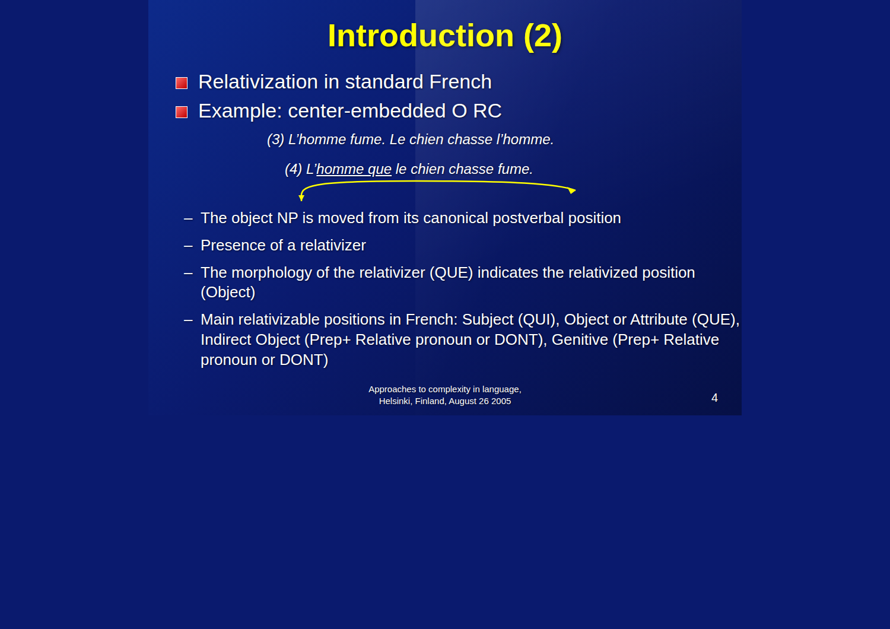Introduction (2)
Relativization in standard French
Example: center-embedded O RC
(3) L’homme fume. Le chien chasse l’homme.
(4) L’homme que le chien chasse fume.
The object NP is moved from its canonical postverbal position
Presence of a relativizer
The morphology of the relativizer (QUE) indicates the relativized position (Object)
Main relativizable positions in French: Subject (QUI), Object or Attribute (QUE), Indirect Object (Prep+ Relative pronoun or DONT), Genitive (Prep+ Relative pronoun or DONT)
Approaches to complexity in language,
Helsinki, Finland, August 26 2005
4